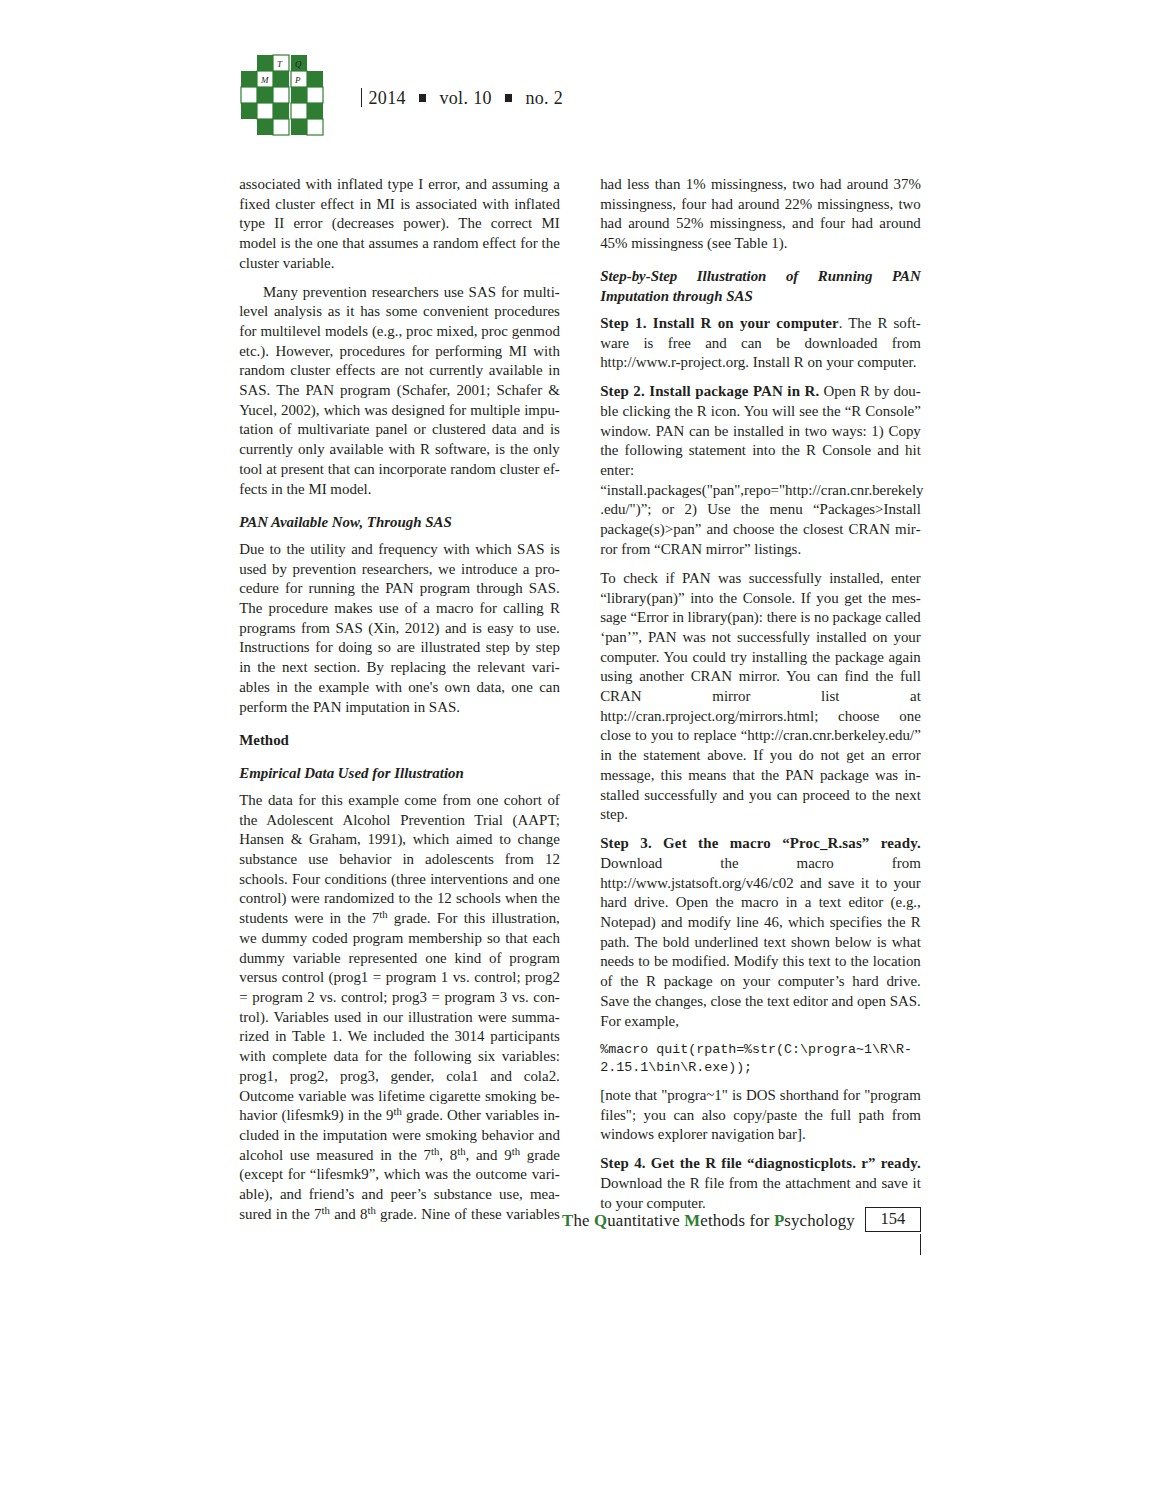T Q M P
2014 vol. 10 no. 2
associated with inflated type I error, and assuming a fixed cluster effect in MI is associated with inflated type II error (decreases power). The correct MI model is the one that assumes a random effect for the cluster variable.
Many prevention researchers use SAS for multilevel analysis as it has some convenient procedures for multilevel models (e.g., proc mixed, proc genmod etc.). However, procedures for performing MI with random cluster effects are not currently available in SAS. The PAN program (Schafer, 2001; Schafer & Yucel, 2002), which was designed for multiple imputation of multivariate panel or clustered data and is currently only available with R software, is the only tool at present that can incorporate random cluster effects in the MI model.
PAN Available Now, Through SAS
Due to the utility and frequency with which SAS is used by prevention researchers, we introduce a procedure for running the PAN program through SAS. The procedure makes use of a macro for calling R programs from SAS (Xin, 2012) and is easy to use. Instructions for doing so are illustrated step by step in the next section. By replacing the relevant variables in the example with one's own data, one can perform the PAN imputation in SAS.
Method
Empirical Data Used for Illustration
The data for this example come from one cohort of the Adolescent Alcohol Prevention Trial (AAPT; Hansen & Graham, 1991), which aimed to change substance use behavior in adolescents from 12 schools. Four conditions (three interventions and one control) were randomized to the 12 schools when the students were in the 7th grade. For this illustration, we dummy coded program membership so that each dummy variable represented one kind of program versus control (prog1 = program 1 vs. control; prog2 = program 2 vs. control; prog3 = program 3 vs. control). Variables used in our illustration were summarized in Table 1. We included the 3014 participants with complete data for the following six variables: prog1, prog2, prog3, gender, cola1 and cola2. Outcome variable was lifetime cigarette smoking behavior (lifesmk9) in the 9th grade. Other variables included in the imputation were smoking behavior and alcohol use measured in the 7th, 8th, and 9th grade (except for “lifesmk9”, which was the outcome variable), and friend’s and peer’s substance use, measured in the 7th and 8th grade. Nine of these variables had less than 1% missingness, two had around 37% missingness, four had around 22% missingness, two had around 52% missingness, and four had around 45% missingness (see Table 1).
Step-by-Step Illustration of Running PAN Imputation through SAS
Step 1. Install R on your computer. The R software is free and can be downloaded from http://www.r-project.org. Install R on your computer.
Step 2. Install package PAN in R. Open R by double clicking the R icon. You will see the “R Console” window. PAN can be installed in two ways: 1) Copy the following statement into the R Console and hit enter: “install.packages("pan",repo="http://cran.cnr.berekely .edu/")”; or 2) Use the menu “Packages>Install package(s)>pan” and choose the closest CRAN mirror from “CRAN mirror” listings.
To check if PAN was successfully installed, enter “library(pan)” into the Console. If you get the message “Error in library(pan): there is no package called ‘pan’”, PAN was not successfully installed on your computer. You could try installing the package again using another CRAN mirror. You can find the full CRAN mirror list at http://cran.rproject.org/mirrors.html; choose one close to you to replace “http://cran.cnr.berkeley.edu/” in the statement above. If you do not get an error message, this means that the PAN package was installed successfully and you can proceed to the next step.
Step 3. Get the macro “Proc_R.sas” ready. Download the macro from http://www.jstatsoft.org/v46/c02 and save it to your hard drive. Open the macro in a text editor (e.g., Notepad) and modify line 46, which specifies the R path. The bold underlined text shown below is what needs to be modified. Modify this text to the location of the R package on your computer’s hard drive. Save the changes, close the text editor and open SAS. For example,
%macro quit(rpath=%str(C:\progra~1\R\R-
2.15.1\bin\R.exe));
[note that "progra~1" is DOS shorthand for "program files"; you can also copy/paste the full path from windows explorer navigation bar].
Step 4. Get the R file “diagnosticplots. r” ready. Download the R file from the attachment and save it to your computer.
The Quantitative Methods for Psychology
154